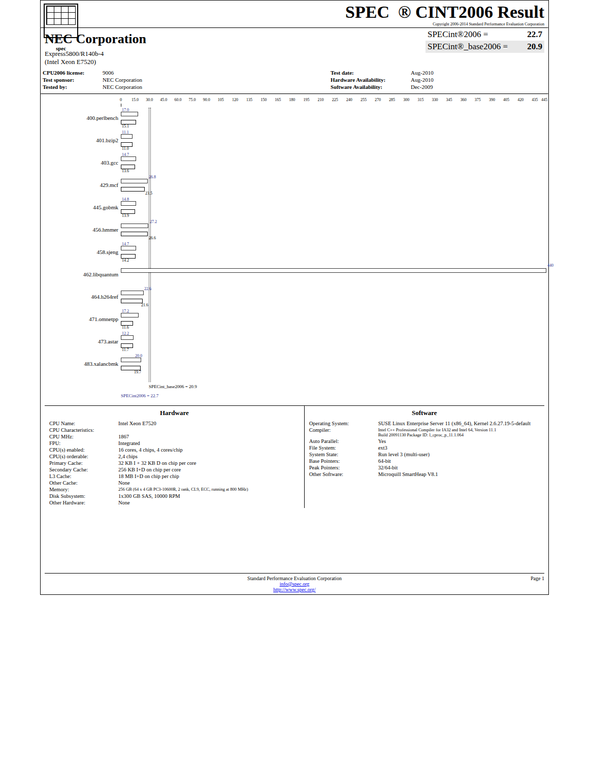spec
SPEC ® CINT2006 Result
Copyright 2006-2014 Standard Performance Evaluation Corporation
| SPECint®2006 = | 22.7 |
| SPECint®_base2006 = | 20.9 |
NEC Corporation
Express5800/R140b-4
(Intel Xeon E7520)
| CPU2006 license: | 9006 | Test date: | Aug-2010 |
| Test sponsor: | NEC Corporation | Hardware Availability: | Aug-2010 |
| Tested by: | NEC Corporation | Software Availability: | Dec-2009 |
0 15.0 30.0 45.0 60.0 75.0 90.0 105 120 135 150 165 180 195 210 225 240 255 270 285 300 315 330 345 360 375 390 405 420 435 445
400.perlbench
17.0
15.1
401.bzip2
11.1
11.0
403.gcc
14.7
13.6
429.mcf
26.8
23.5
445.gobmk
14.8
13.9
456.hmmer
27.2
26.6
458.sjeng
14.7
14.2
462.libquantum
440
464.h264ref
22.6
21.6
471.omnetpp
17.2
11.6
473.astar
12.2
11.7
483.xalancbmk
20.0
19.7
SPECint_base2006 = 20.9
SPECint2006 = 22.7
Hardware
| CPU Name: | Intel Xeon E7520 |
| CPU Characteristics: | |
| CPU MHz: | 1867 |
| FPU: | Integrated |
| CPU(s) enabled: | 16 cores, 4 chips, 4 cores/chip |
| CPU(s) orderable: | 2,4 chips |
| Primary Cache: | 32 KB I + 32 KB D on chip per core |
| Secondary Cache: | 256 KB I+D on chip per core |
| L3 Cache: | 18 MB I+D on chip per chip |
| Other Cache: | None |
| Memory: | 256 GB (64 x 4 GB PC3-10600R, 2 rank, CL9, ECC, running at 800 MHz) |
| Disk Subsystem: | 1x300 GB SAS, 10000 RPM |
| Other Hardware: | None |
Software
| Operating System: | SUSE Linux Enterprise Server 11 (x86_64), Kernel 2.6.27.19-5-default |
| Compiler: | Intel C++ Professional Compiler for IA32 and Intel 64, Version 11.1 Build 20091130 Package ID: l_cproc_p_11.1.064 |
| Auto Parallel: | Yes |
| File System: | ext3 |
| System State: | Run level 3 (multi-user) |
| Base Pointers: | 64-bit |
| Peak Pointers: | 32/64-bit |
| Other Software: | Microquill SmartHeap V8.1 |
Standard Performance Evaluation Corporation
info@spec.org
http://www.spec.org/ Page 1